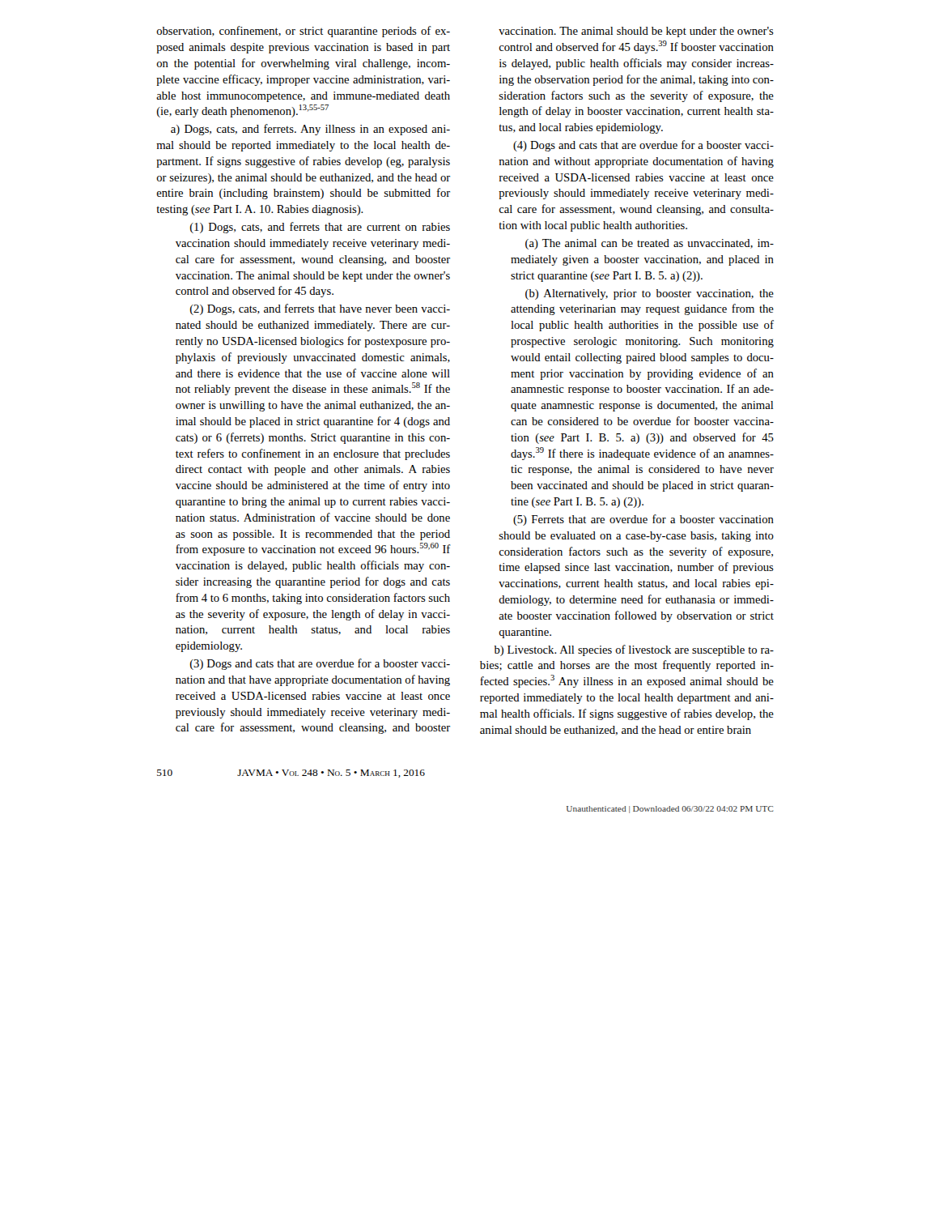observation, confinement, or strict quarantine periods of exposed animals despite previous vaccination is based in part on the potential for overwhelming viral challenge, incomplete vaccine efficacy, improper vaccine administration, variable host immunocompetence, and immune-mediated death (ie, early death phenomenon).13,55-57
a) Dogs, cats, and ferrets. Any illness in an exposed animal should be reported immediately to the local health department. If signs suggestive of rabies develop (eg, paralysis or seizures), the animal should be euthanized, and the head or entire brain (including brainstem) should be submitted for testing (see Part I. A. 10. Rabies diagnosis).
(1) Dogs, cats, and ferrets that are current on rabies vaccination should immediately receive veterinary medical care for assessment, wound cleansing, and booster vaccination. The animal should be kept under the owner's control and observed for 45 days.
(2) Dogs, cats, and ferrets that have never been vaccinated should be euthanized immediately. There are currently no USDA-licensed biologics for postexposure prophylaxis of previously unvaccinated domestic animals, and there is evidence that the use of vaccine alone will not reliably prevent the disease in these animals.58 If the owner is unwilling to have the animal euthanized, the animal should be placed in strict quarantine for 4 (dogs and cats) or 6 (ferrets) months. Strict quarantine in this context refers to confinement in an enclosure that precludes direct contact with people and other animals. A rabies vaccine should be administered at the time of entry into quarantine to bring the animal up to current rabies vaccination status. Administration of vaccine should be done as soon as possible. It is recommended that the period from exposure to vaccination not exceed 96 hours.59,60 If vaccination is delayed, public health officials may consider increasing the quarantine period for dogs and cats from 4 to 6 months, taking into consideration factors such as the severity of exposure, the length of delay in vaccination, current health status, and local rabies epidemiology.
(3) Dogs and cats that are overdue for a booster vaccination and that have appropriate documentation of having received a USDA-licensed rabies vaccine at least once previously should immediately receive veterinary medical care for assessment, wound cleansing, and booster vaccination. The animal should be kept under the owner's control and observed for 45 days.39 If booster vaccination is delayed, public health officials may consider increasing the observation period for the animal, taking into consideration factors such as the severity of exposure, the length of delay in booster vaccination, current health status, and local rabies epidemiology.
(4) Dogs and cats that are overdue for a booster vaccination and without appropriate documentation of having received a USDA-licensed rabies vaccine at least once previously should immediately receive veterinary medical care for assessment, wound cleansing, and consultation with local public health authorities.
(a) The animal can be treated as unvaccinated, immediately given a booster vaccination, and placed in strict quarantine (see Part I. B. 5. a) (2)).
(b) Alternatively, prior to booster vaccination, the attending veterinarian may request guidance from the local public health authorities in the possible use of prospective serologic monitoring. Such monitoring would entail collecting paired blood samples to document prior vaccination by providing evidence of an anamnestic response to booster vaccination. If an adequate anamnestic response is documented, the animal can be considered to be overdue for booster vaccination (see Part I. B. 5. a) (3)) and observed for 45 days.39 If there is inadequate evidence of an anamnestic response, the animal is considered to have never been vaccinated and should be placed in strict quarantine (see Part I. B. 5. a) (2)).
(5) Ferrets that are overdue for a booster vaccination should be evaluated on a case-by-case basis, taking into consideration factors such as the severity of exposure, time elapsed since last vaccination, number of previous vaccinations, current health status, and local rabies epidemiology, to determine need for euthanasia or immediate booster vaccination followed by observation or strict quarantine.
b) Livestock. All species of livestock are susceptible to rabies; cattle and horses are the most frequently reported infected species.3 Any illness in an exposed animal should be reported immediately to the local health department and animal health officials. If signs suggestive of rabies develop, the animal should be euthanized, and the head or entire brain
510 JAVMA • Vol 248 • No. 5 • March 1, 2016
Unauthenticated | Downloaded 06/30/22 04:02 PM UTC